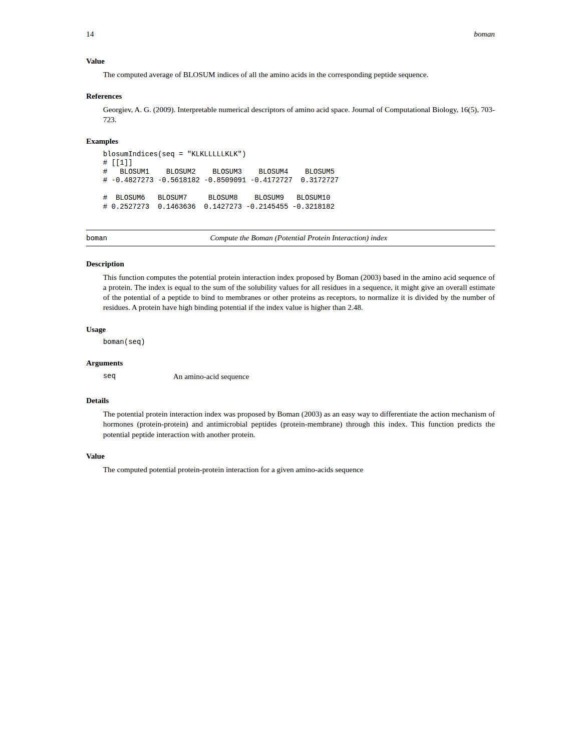14 boman
Value
The computed average of BLOSUM indices of all the amino acids in the corresponding peptide sequence.
References
Georgiev, A. G. (2009). Interpretable numerical descriptors of amino acid space. Journal of Computational Biology, 16(5), 703-723.
Examples
blosumIndices(seq = "KLKLLLLLKLK")
# [[1]]
#   BLOSUM1    BLOSUM2    BLOSUM3    BLOSUM4    BLOSUM5
# -0.4827273 -0.5618182 -0.8509091 -0.4172727  0.3172727

#  BLOSUM6   BLOSUM7     BLOSUM8    BLOSUM9   BLOSUM10
# 0.2527273  0.1463636  0.1427273 -0.2145455 -0.3218182
boman Compute the Boman (Potential Protein Interaction) index
Description
This function computes the potential protein interaction index proposed by Boman (2003) based in the amino acid sequence of a protein. The index is equal to the sum of the solubility values for all residues in a sequence, it might give an overall estimate of the potential of a peptide to bind to membranes or other proteins as receptors, to normalize it is divided by the number of residues. A protein have high binding potential if the index value is higher than 2.48.
Usage
boman(seq)
Arguments
| seq | An amino-acid sequence |
Details
The potential protein interaction index was proposed by Boman (2003) as an easy way to differentiate the action mechanism of hormones (protein-protein) and antimicrobial peptides (protein-membrane) through this index. This function predicts the potential peptide interaction with another protein.
Value
The computed potential protein-protein interaction for a given amino-acids sequence